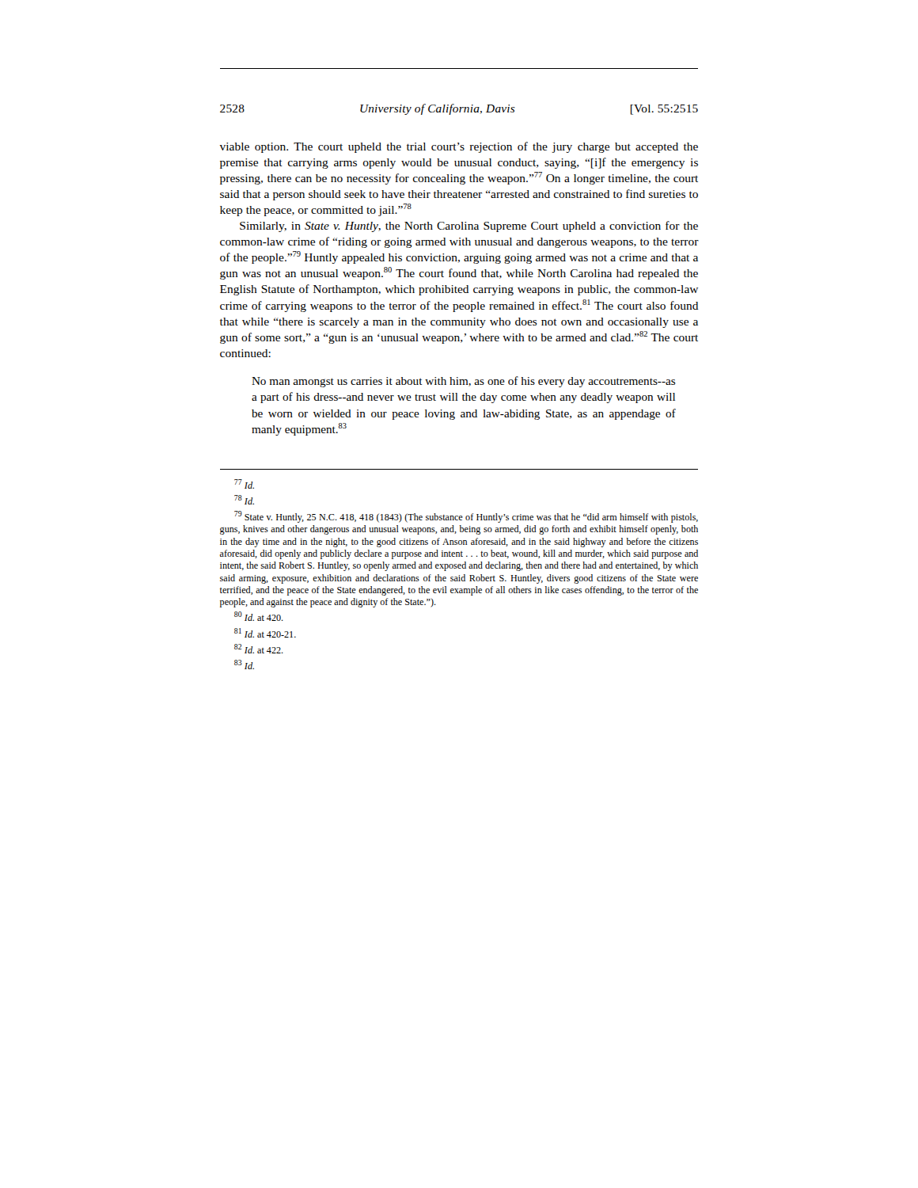2528 University of California, Davis [Vol. 55:2515
viable option. The court upheld the trial court’s rejection of the jury charge but accepted the premise that carrying arms openly would be unusual conduct, saying, “[i]f the emergency is pressing, there can be no necessity for concealing the weapon.”77 On a longer timeline, the court said that a person should seek to have their threatener “arrested and constrained to find sureties to keep the peace, or committed to jail.”78
Similarly, in State v. Huntly, the North Carolina Supreme Court upheld a conviction for the common-law crime of “riding or going armed with unusual and dangerous weapons, to the terror of the people.”79 Huntly appealed his conviction, arguing going armed was not a crime and that a gun was not an unusual weapon.80 The court found that, while North Carolina had repealed the English Statute of Northampton, which prohibited carrying weapons in public, the common-law crime of carrying weapons to the terror of the people remained in effect.81 The court also found that while “there is scarcely a man in the community who does not own and occasionally use a gun of some sort,” a “gun is an ‘unusual weapon,’ where with to be armed and clad.”82 The court continued:
No man amongst us carries it about with him, as one of his every day accoutrements--as a part of his dress--and never we trust will the day come when any deadly weapon will be worn or wielded in our peace loving and law-abiding State, as an appendage of manly equipment.83
77 Id.
78 Id.
79 State v. Huntly, 25 N.C. 418, 418 (1843) (The substance of Huntly’s crime was that he “did arm himself with pistols, guns, knives and other dangerous and unusual weapons, and, being so armed, did go forth and exhibit himself openly, both in the day time and in the night, to the good citizens of Anson aforesaid, and in the said highway and before the citizens aforesaid, did openly and publicly declare a purpose and intent . . . to beat, wound, kill and murder, which said purpose and intent, the said Robert S. Huntley, so openly armed and exposed and declaring, then and there had and entertained, by which said arming, exposure, exhibition and declarations of the said Robert S. Huntley, divers good citizens of the State were terrified, and the peace of the State endangered, to the evil example of all others in like cases offending, to the terror of the people, and against the peace and dignity of the State.”).
80 Id. at 420.
81 Id. at 420-21.
82 Id. at 422.
83 Id.